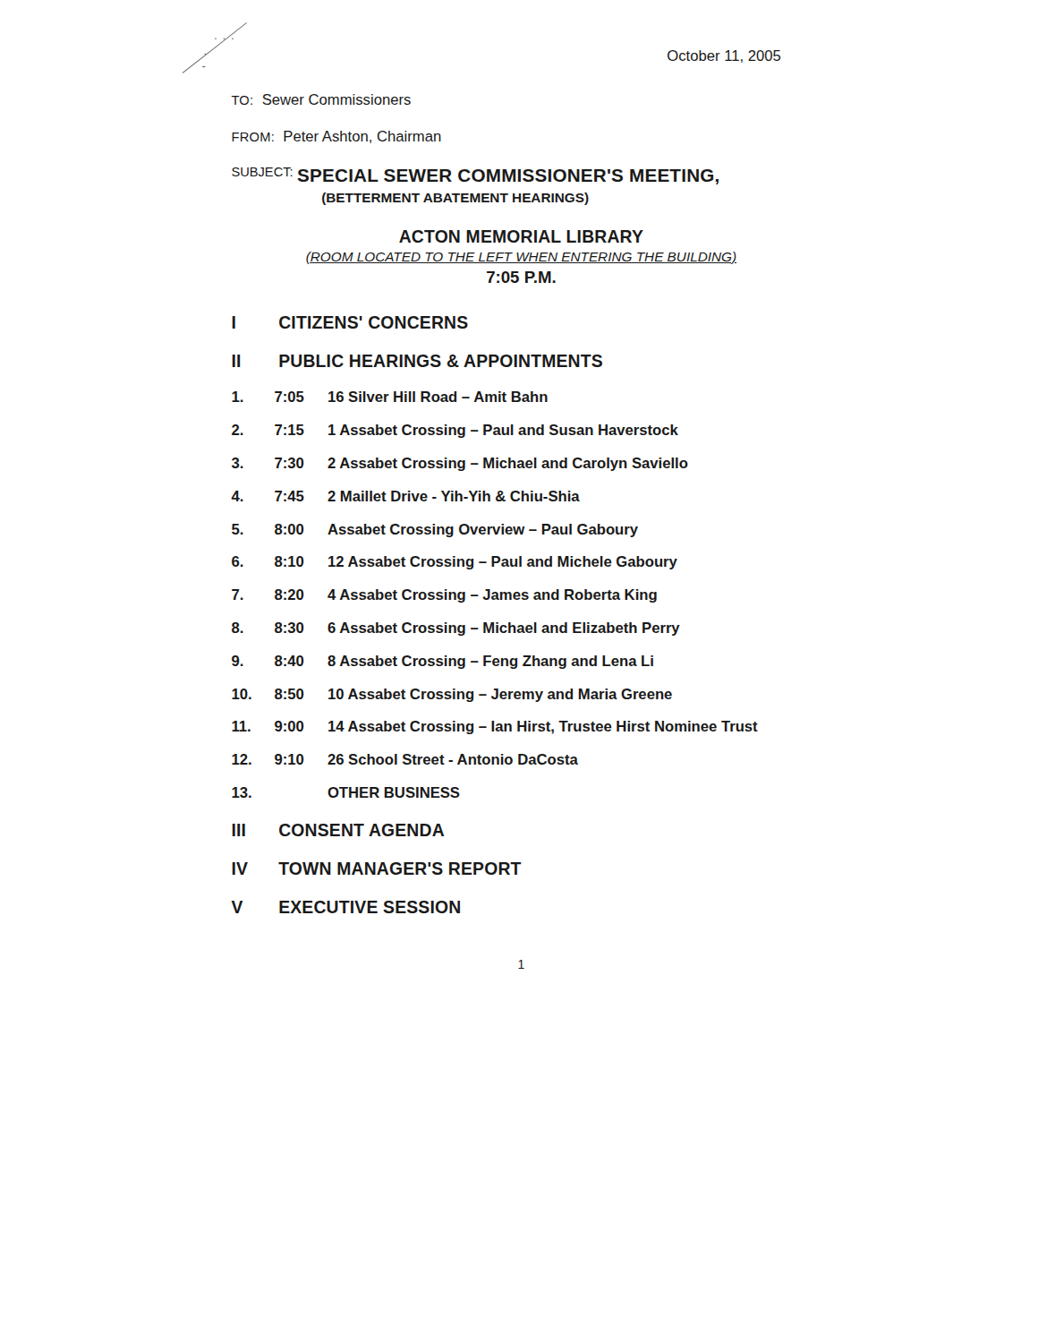. . . . -
October 11, 2005
TO: Sewer Commissioners
FROM: Peter Ashton, Chairman
SUBJECT: SPECIAL SEWER COMMISSIONER'S MEETING, (BETTERMENT ABATEMENT HEARINGS)
ACTON MEMORIAL LIBRARY (ROOM LOCATED TO THE LEFT WHEN ENTERING THE BUILDING) 7:05 P.M.
ICITIZENS' CONCERNS
II PUBLIC HEARINGS & APPOINTMENTS
1. 7:0516 Silver Hill Road – Amit Bahn
2. 7:151 Assabet Crossing – Paul and Susan Haverstock
3. 7:302 Assabet Crossing – Michael and Carolyn Saviello
4. 7:452 Maillet Drive - Yih-Yih & Chiu-Shia
5. 8:00 Assabet Crossing Overview – Paul Gaboury
6. 8:1012 Assabet Crossing – Paul and Michele Gaboury
7. 8:204 Assabet Crossing – James and Roberta King
8. 8:306 Assabet Crossing – Michael and Elizabeth Perry
9. 8:408 Assabet Crossing – Feng Zhang and Lena Li
10. 8:5010 Assabet Crossing – Jeremy and Maria Greene
11. 9:0014 Assabet Crossing – Ian Hirst, Trustee Hirst Nominee Trust
12. 9:1026 School Street - Antonio DaCosta
13. OTHER BUSINESS
III CONSENT AGENDA
IV TOWN MANAGER'S REPORT
VEXECUTIVE SESSION
1